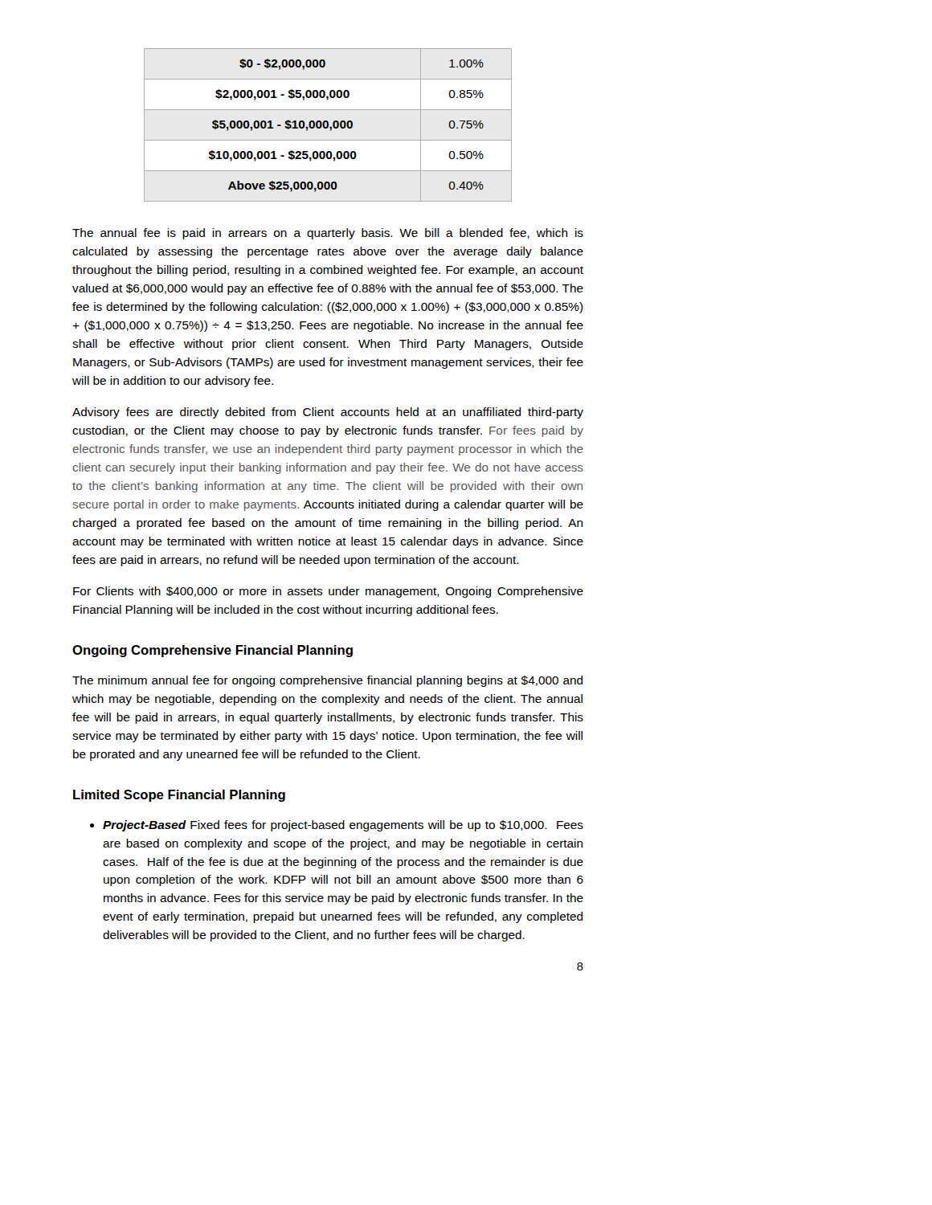| $0 - $2,000,000 | 1.00% |
| $2,000,001 - $5,000,000 | 0.85% |
| $5,000,001 - $10,000,000 | 0.75% |
| $10,000,001 - $25,000,000 | 0.50% |
| Above $25,000,000 | 0.40% |
The annual fee is paid in arrears on a quarterly basis. We bill a blended fee, which is calculated by assessing the percentage rates above over the average daily balance throughout the billing period, resulting in a combined weighted fee. For example, an account valued at $6,000,000 would pay an effective fee of 0.88% with the annual fee of $53,000. The fee is determined by the following calculation: (($2,000,000 x 1.00%) + ($3,000,000 x 0.85%) + ($1,000,000 x 0.75%)) ÷ 4 = $13,250. Fees are negotiable. No increase in the annual fee shall be effective without prior client consent. When Third Party Managers, Outside Managers, or Sub-Advisors (TAMPs) are used for investment management services, their fee will be in addition to our advisory fee.
Advisory fees are directly debited from Client accounts held at an unaffiliated third-party custodian, or the Client may choose to pay by electronic funds transfer. For fees paid by electronic funds transfer, we use an independent third party payment processor in which the client can securely input their banking information and pay their fee. We do not have access to the client’s banking information at any time. The client will be provided with their own secure portal in order to make payments. Accounts initiated during a calendar quarter will be charged a prorated fee based on the amount of time remaining in the billing period. An account may be terminated with written notice at least 15 calendar days in advance. Since fees are paid in arrears, no refund will be needed upon termination of the account.
For Clients with $400,000 or more in assets under management, Ongoing Comprehensive Financial Planning will be included in the cost without incurring additional fees.
Ongoing Comprehensive Financial Planning
The minimum annual fee for ongoing comprehensive financial planning begins at $4,000 and which may be negotiable, depending on the complexity and needs of the client. The annual fee will be paid in arrears, in equal quarterly installments, by electronic funds transfer. This service may be terminated by either party with 15 days’ notice. Upon termination, the fee will be prorated and any unearned fee will be refunded to the Client.
Limited Scope Financial Planning
Project-Based Fixed fees for project-based engagements will be up to $10,000. Fees are based on complexity and scope of the project, and may be negotiable in certain cases. Half of the fee is due at the beginning of the process and the remainder is due upon completion of the work. KDFP will not bill an amount above $500 more than 6 months in advance. Fees for this service may be paid by electronic funds transfer. In the event of early termination, prepaid but unearned fees will be refunded, any completed deliverables will be provided to the Client, and no further fees will be charged.
8